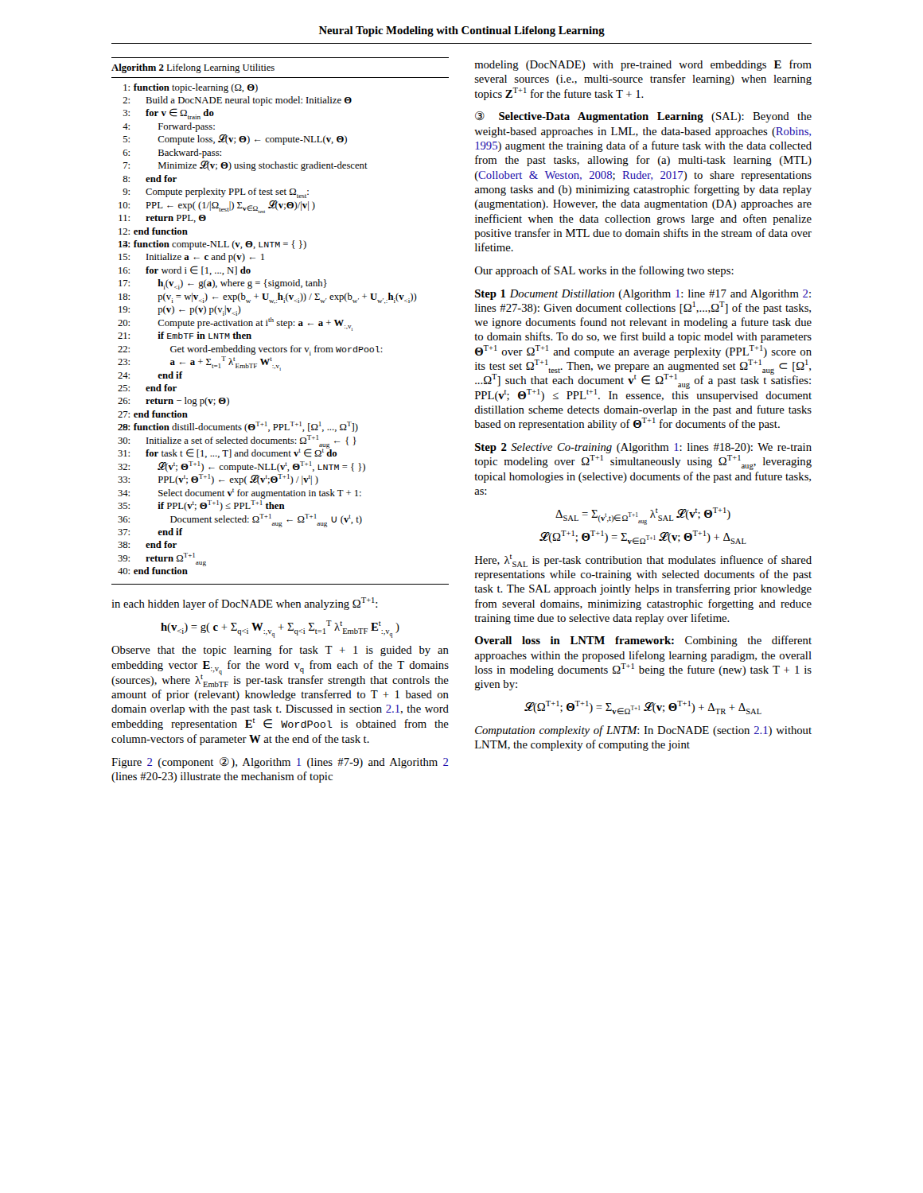Neural Topic Modeling with Continual Lifelong Learning
Algorithm 2 Lifelong Learning Utilities
function topic-learning (Ω, Θ)
Build a DocNADE neural topic model: Initialize Θ
for v ∈ Ωtrain do
Forward-pass:
Compute loss, 𝓛(v; Θ) ← compute-NLL(v, Θ)
Backward-pass:
Minimize 𝓛(v; Θ) using stochastic gradient-descent
end for
Compute perplexity PPL of test set Ωtest:
PPL ← exp( (1/|Ωtest|) Σv∈Ωtest 𝓛(v;Θ)/|v| )
return PPL, Θ
end function
function compute-NLL (v, Θ, LNTM = { })
Initialize a ← c and p(v) ← 1
for word i ∈ [1, ..., N] do
hi(v<i) ← g(a), where g = {sigmoid, tanh}
p(vi = w|v<i) ← exp(bw + Uw,:hi(v<i)) / Σw′ exp(bw′ + Uw′,:hi(v<i))
p(v) ← p(v) p(vi|v<i)
Compute pre-activation at ith step: a ← a + W:,vi
if EmbTF in LNTM then
Get word-embedding vectors for vi from WordPool:
a ← a + Σt=1T λtEmbTF Wt:,vi
end if
end for
return − log p(v; Θ)
end function
function distill-documents (ΘT+1, PPLT+1, [Ω1, ..., ΩT])
Initialize a set of selected documents: ΩT+1aug ← { }
for task t ∈ [1, ..., T] and document vt ∈ Ωt do
𝓛(vt; ΘT+1) ← compute-NLL(vt, ΘT+1, LNTM = { })
PPL(vt; ΘT+1) ← exp( 𝓛(vt;ΘT+1) / |vt| )
Select document vt for augmentation in task T + 1:
if PPL(vt; ΘT+1) ≤ PPLT+1 then
Document selected: ΩT+1aug ← ΩT+1aug ∪ (vt, t)
end if
end for
return ΩT+1aug
end function
in each hidden layer of DocNADE when analyzing ΩT+1:
h(v<i) = g( c + Σq<i W:,vq + Σq<i Σt=1T λtEmbTF Et:,vq )
Observe that the topic learning for task T + 1 is guided by an embedding vector E:,vq for the word vq from each of the T domains (sources), where λtEmbTF is per-task transfer strength that controls the amount of prior (relevant) knowledge transferred to T + 1 based on domain overlap with the past task t. Discussed in section 2.1, the word embedding representation Et ∈ WordPool is obtained from the column-vectors of parameter W at the end of the task t.
Figure 2 (component ②), Algorithm 1 (lines #7-9) and Algorithm 2 (lines #20-23) illustrate the mechanism of topic
modeling (DocNADE) with pre-trained word embeddings E from several sources (i.e., multi-source transfer learning) when learning topics ZT+1 for the future task T + 1.
③ Selective-Data Augmentation Learning (SAL): Beyond the weight-based approaches in LML, the data-based approaches (Robins, 1995) augment the training data of a future task with the data collected from the past tasks, allowing for (a) multi-task learning (MTL) (Collobert & Weston, 2008; Ruder, 2017) to share representations among tasks and (b) minimizing catastrophic forgetting by data replay (augmentation). However, the data augmentation (DA) approaches are inefficient when the data collection grows large and often penalize positive transfer in MTL due to domain shifts in the stream of data over lifetime.
Our approach of SAL works in the following two steps:
Step 1 Document Distillation (Algorithm 1: line #17 and Algorithm 2: lines #27-38): Given document collections [Ω1,...,ΩT] of the past tasks, we ignore documents found not relevant in modeling a future task due to domain shifts. To do so, we first build a topic model with parameters ΘT+1 over ΩT+1 and compute an average perplexity (PPLT+1) score on its test set ΩT+1test. Then, we prepare an augmented set ΩT+1aug ⊂ [Ω1, ...ΩT] such that each document vt ∈ ΩT+1aug of a past task t satisfies: PPL(vt; ΘT+1) ≤ PPLt+1. In essence, this unsupervised document distillation scheme detects domain-overlap in the past and future tasks based on representation ability of ΘT+1 for documents of the past.
Step 2 Selective Co-training (Algorithm 1: lines #18-20): We re-train topic modeling over ΩT+1 simultaneously using ΩT+1aug, leveraging topical homologies in (selective) documents of the past and future tasks, as:
ΔSAL = Σ(vt,t)∈ΩT+1aug λtSAL 𝓛(vt; ΘT+1)
𝓛(ΩT+1; ΘT+1) = Σv∈ΩT+1 𝓛(v; ΘT+1) + ΔSAL
Here, λtSAL is per-task contribution that modulates influence of shared representations while co-training with selected documents of the past task t. The SAL approach jointly helps in transferring prior knowledge from several domains, minimizing catastrophic forgetting and reduce training time due to selective data replay over lifetime.
Overall loss in LNTM framework: Combining the different approaches within the proposed lifelong learning paradigm, the overall loss in modeling documents ΩT+1 being the future (new) task T + 1 is given by:
𝓛(ΩT+1; ΘT+1) = Σv∈ΩT+1 𝓛(v; ΘT+1) + ΔTR + ΔSAL
Computation complexity of LNTM: In DocNADE (section 2.1) without LNTM, the complexity of computing the joint